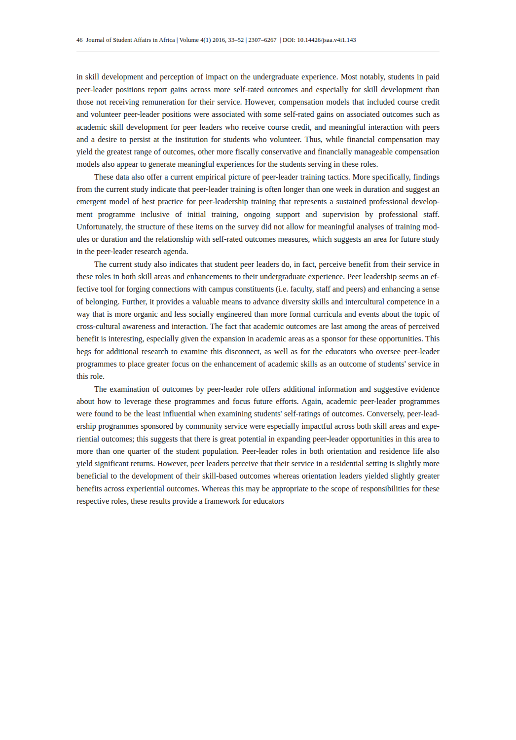46 Journal of Student Affairs in Africa | Volume 4(1) 2016, 33–52 | 2307–6267 | DOI: 10.14426/jsaa.v4i1.143
in skill development and perception of impact on the undergraduate experience. Most notably, students in paid peer-leader positions report gains across more self-rated outcomes and especially for skill development than those not receiving remuneration for their service. However, compensation models that included course credit and volunteer peer-leader positions were associated with some self-rated gains on associated outcomes such as academic skill development for peer leaders who receive course credit, and meaningful interaction with peers and a desire to persist at the institution for students who volunteer. Thus, while financial compensation may yield the greatest range of outcomes, other more fiscally conservative and financially manageable compensation models also appear to generate meaningful experiences for the students serving in these roles.
These data also offer a current empirical picture of peer-leader training tactics. More specifically, findings from the current study indicate that peer-leader training is often longer than one week in duration and suggest an emergent model of best practice for peer-leadership training that represents a sustained professional development programme inclusive of initial training, ongoing support and supervision by professional staff. Unfortunately, the structure of these items on the survey did not allow for meaningful analyses of training modules or duration and the relationship with self-rated outcomes measures, which suggests an area for future study in the peer-leader research agenda.
The current study also indicates that student peer leaders do, in fact, perceive benefit from their service in these roles in both skill areas and enhancements to their undergraduate experience. Peer leadership seems an effective tool for forging connections with campus constituents (i.e. faculty, staff and peers) and enhancing a sense of belonging. Further, it provides a valuable means to advance diversity skills and intercultural competence in a way that is more organic and less socially engineered than more formal curricula and events about the topic of cross-cultural awareness and interaction. The fact that academic outcomes are last among the areas of perceived benefit is interesting, especially given the expansion in academic areas as a sponsor for these opportunities. This begs for additional research to examine this disconnect, as well as for the educators who oversee peer-leader programmes to place greater focus on the enhancement of academic skills as an outcome of students' service in this role.
The examination of outcomes by peer-leader role offers additional information and suggestive evidence about how to leverage these programmes and focus future efforts. Again, academic peer-leader programmes were found to be the least influential when examining students' self-ratings of outcomes. Conversely, peer-leadership programmes sponsored by community service were especially impactful across both skill areas and experiential outcomes; this suggests that there is great potential in expanding peer-leader opportunities in this area to more than one quarter of the student population. Peer-leader roles in both orientation and residence life also yield significant returns. However, peer leaders perceive that their service in a residential setting is slightly more beneficial to the development of their skill-based outcomes whereas orientation leaders yielded slightly greater benefits across experiential outcomes. Whereas this may be appropriate to the scope of responsibilities for these respective roles, these results provide a framework for educators